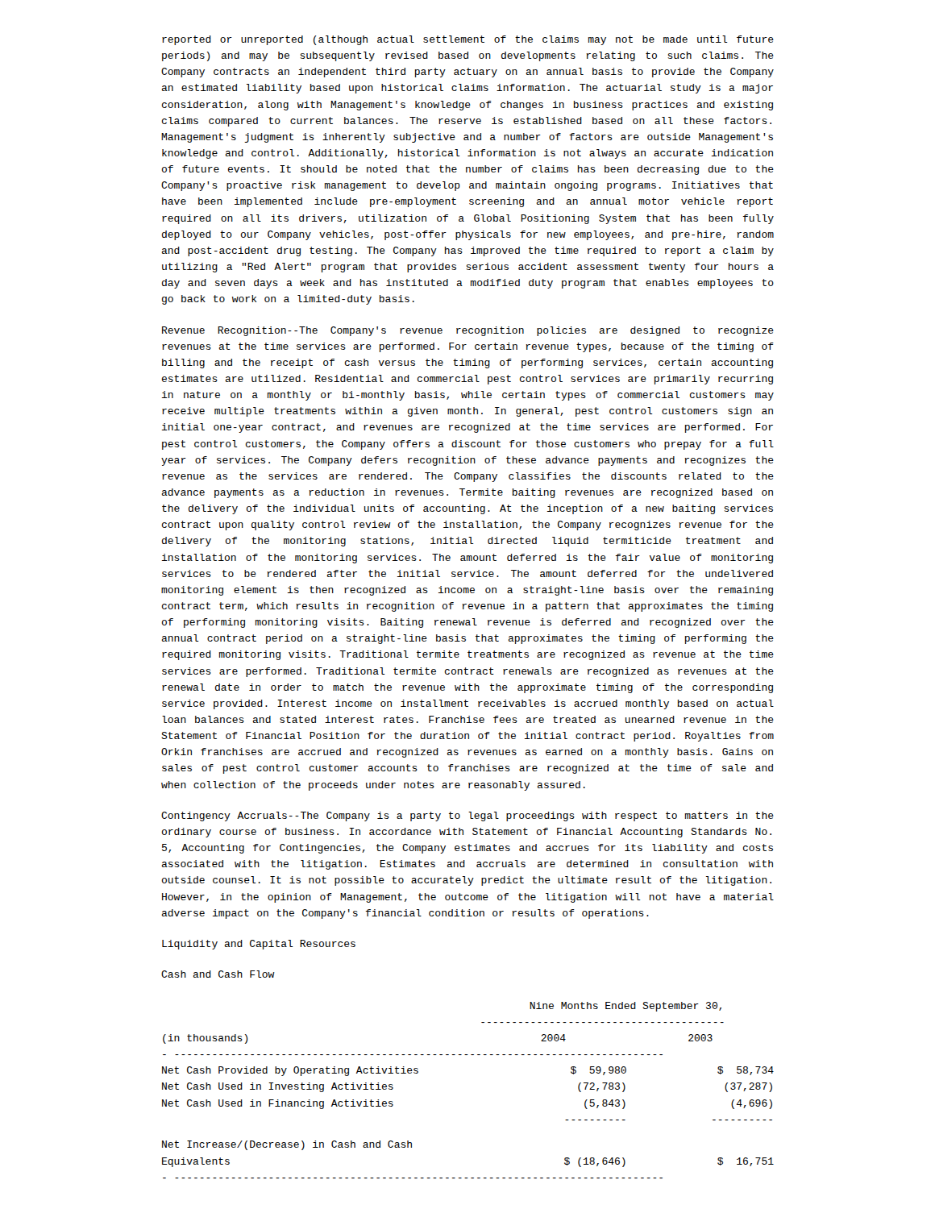reported or unreported (although actual settlement of the claims may not be made until future periods) and may be subsequently revised based on developments relating to such claims. The Company contracts an independent third party actuary on an annual basis to provide the Company an estimated liability based upon historical claims information. The actuarial study is a major consideration, along with Management's knowledge of changes in business practices and existing claims compared to current balances. The reserve is established based on all these factors. Management's judgment is inherently subjective and a number of factors are outside Management's knowledge and control. Additionally, historical information is not always an accurate indication of future events. It should be noted that the number of claims has been decreasing due to the Company's proactive risk management to develop and maintain ongoing programs. Initiatives that have been implemented include pre-employment screening and an annual motor vehicle report required on all its drivers, utilization of a Global Positioning System that has been fully deployed to our Company vehicles, post-offer physicals for new employees, and pre-hire, random and post-accident drug testing. The Company has improved the time required to report a claim by utilizing a "Red Alert" program that provides serious accident assessment twenty four hours a day and seven days a week and has instituted a modified duty program that enables employees to go back to work on a limited-duty basis.
Revenue Recognition--The Company's revenue recognition policies are designed to recognize revenues at the time services are performed. For certain revenue types, because of the timing of billing and the receipt of cash versus the timing of performing services, certain accounting estimates are utilized. Residential and commercial pest control services are primarily recurring in nature on a monthly or bi-monthly basis, while certain types of commercial customers may receive multiple treatments within a given month. In general, pest control customers sign an initial one-year contract, and revenues are recognized at the time services are performed. For pest control customers, the Company offers a discount for those customers who prepay for a full year of services. The Company defers recognition of these advance payments and recognizes the revenue as the services are rendered. The Company classifies the discounts related to the advance payments as a reduction in revenues. Termite baiting revenues are recognized based on the delivery of the individual units of accounting. At the inception of a new baiting services contract upon quality control review of the installation, the Company recognizes revenue for the delivery of the monitoring stations, initial directed liquid termiticide treatment and installation of the monitoring services. The amount deferred is the fair value of monitoring services to be rendered after the initial service. The amount deferred for the undelivered monitoring element is then recognized as income on a straight-line basis over the remaining contract term, which results in recognition of revenue in a pattern that approximates the timing of performing monitoring visits. Baiting renewal revenue is deferred and recognized over the annual contract period on a straight-line basis that approximates the timing of performing the required monitoring visits. Traditional termite treatments are recognized as revenue at the time services are performed. Traditional termite contract renewals are recognized as revenues at the renewal date in order to match the revenue with the approximate timing of the corresponding service provided. Interest income on installment receivables is accrued monthly based on actual loan balances and stated interest rates. Franchise fees are treated as unearned revenue in the Statement of Financial Position for the duration of the initial contract period. Royalties from Orkin franchises are accrued and recognized as revenues as earned on a monthly basis. Gains on sales of pest control customer accounts to franchises are recognized at the time of sale and when collection of the proceeds under notes are reasonably assured.
Contingency Accruals--The Company is a party to legal proceedings with respect to matters in the ordinary course of business. In accordance with Statement of Financial Accounting Standards No. 5, Accounting for Contingencies, the Company estimates and accrues for its liability and costs associated with the litigation. Estimates and accruals are determined in consultation with outside counsel. It is not possible to accurately predict the ultimate result of the litigation. However, in the opinion of Management, the outcome of the litigation will not have a material adverse impact on the Company's financial condition or results of operations.
Liquidity and Capital Resources
Cash and Cash Flow
| | Nine Months Ended September 30, |
| | --------------------------------------- |
| (in thousands) | 2004 | 2003 |
| - ------------------------------------------------------------------------------ |
| Net Cash Provided by Operating Activities | $ 59,980 | $ 58,734 |
| Net Cash Used in Investing Activities | (72,783) | (37,287) |
| Net Cash Used in Financing Activities | (5,843) | (4,696) |
| | ---------- | ---------- |
| Net Increase/(Decrease) in Cash and Cash | | |
| Equivalents | $ (18,646) | $ 16,751 |
| - ------------------------------------------------------------------------------ |